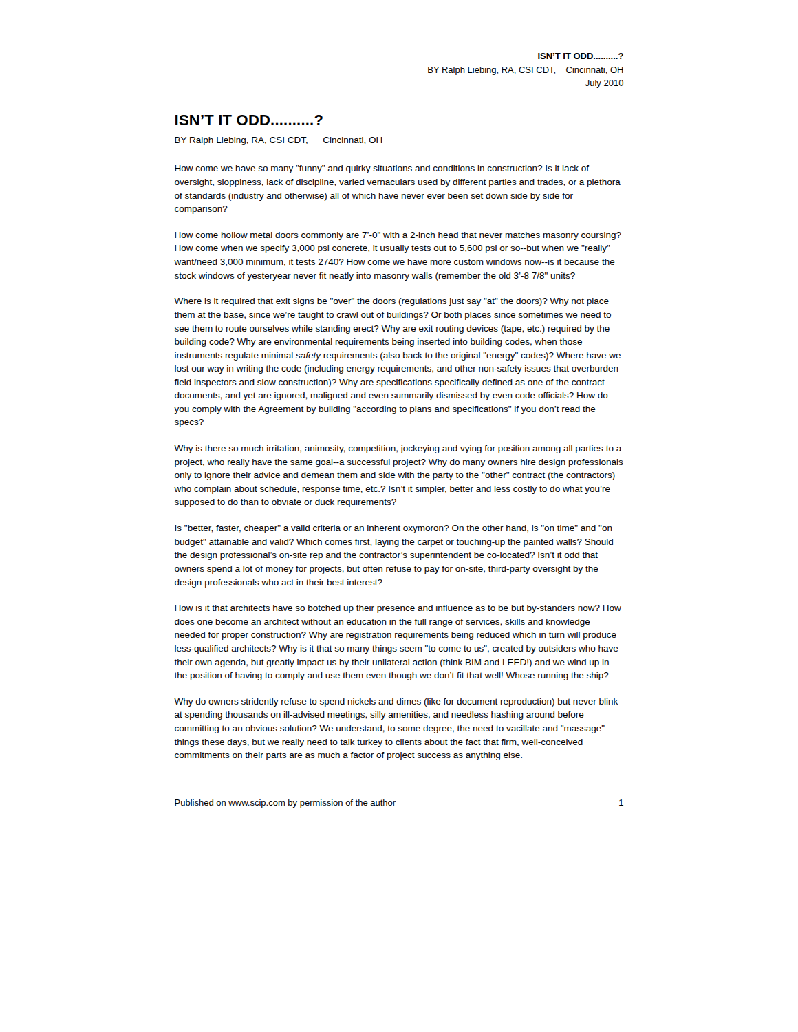ISN’T IT ODD..........?
BY Ralph Liebing, RA, CSI CDT, Cincinnati, OH
July 2010
ISN’T IT ODD..........?
BY Ralph Liebing, RA, CSI CDT, Cincinnati, OH
How come we have so many "funny" and quirky situations and conditions in construction? Is it lack of oversight, sloppiness, lack of discipline, varied vernaculars used by different parties and trades, or a plethora of standards (industry and otherwise) all of which have never ever been set down side by side for comparison?
How come hollow metal doors commonly are 7’-0" with a 2-inch head that never matches masonry coursing? How come when we specify 3,000 psi concrete, it usually tests out to 5,600 psi or so--but when we "really" want/need 3,000 minimum, it tests 2740? How come we have more custom windows now--is it because the stock windows of yesteryear never fit neatly into masonry walls (remember the old 3’-8 7/8" units?
Where is it required that exit signs be "over" the doors (regulations just say "at" the doors)? Why not place them at the base, since we’re taught to crawl out of buildings? Or both places since sometimes we need to see them to route ourselves while standing erect? Why are exit routing devices (tape, etc.) required by the building code? Why are environmental requirements being inserted into building codes, when those instruments regulate minimal safety requirements (also back to the original "energy" codes)? Where have we lost our way in writing the code (including energy requirements, and other non-safety issues that overburden field inspectors and slow construction)? Why are specifications specifically defined as one of the contract documents, and yet are ignored, maligned and even summarily dismissed by even code officials? How do you comply with the Agreement by building "according to plans and specifications" if you don’t read the specs?
Why is there so much irritation, animosity, competition, jockeying and vying for position among all parties to a project, who really have the same goal--a successful project? Why do many owners hire design professionals only to ignore their advice and demean them and side with the party to the "other" contract (the contractors) who complain about schedule, response time, etc.? Isn’t it simpler, better and less costly to do what you’re supposed to do than to obviate or duck requirements?
Is "better, faster, cheaper" a valid criteria or an inherent oxymoron? On the other hand, is "on time" and "on budget" attainable and valid? Which comes first, laying the carpet or touching-up the painted walls? Should the design professional’s on-site rep and the contractor’s superintendent be co-located? Isn’t it odd that owners spend a lot of money for projects, but often refuse to pay for on-site, third-party oversight by the design professionals who act in their best interest?
How is it that architects have so botched up their presence and influence as to be but by-standers now? How does one become an architect without an education in the full range of services, skills and knowledge needed for proper construction? Why are registration requirements being reduced which in turn will produce less-qualified architects? Why is it that so many things seem "to come to us", created by outsiders who have their own agenda, but greatly impact us by their unilateral action (think BIM and LEED!) and we wind up in the position of having to comply and use them even though we don’t fit that well! Whose running the ship?
Why do owners stridently refuse to spend nickels and dimes (like for document reproduction) but never blink at spending thousands on ill-advised meetings, silly amenities, and needless hashing around before committing to an obvious solution? We understand, to some degree, the need to vacillate and "massage" things these days, but we really need to talk turkey to clients about the fact that firm, well-conceived commitments on their parts are as much a factor of project success as anything else.
Published on www.scip.com by permission of the author
1